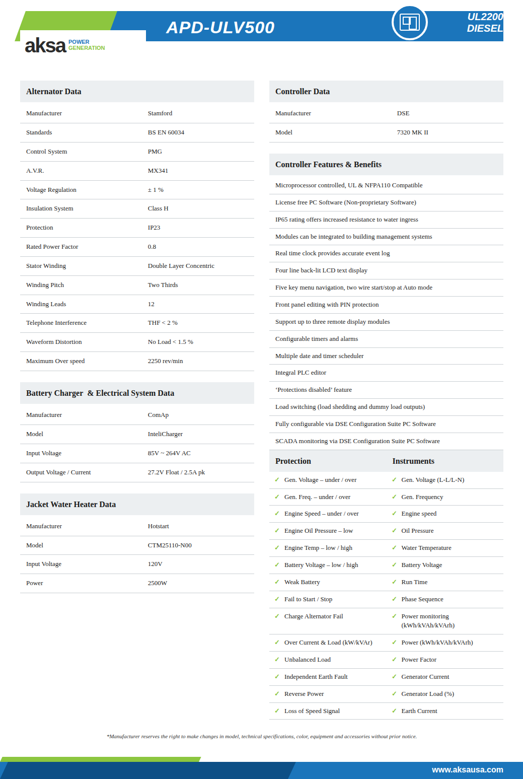APD-ULV500
UL2200
DIESEL
aksa POWER GENERATION
Alternator Data
| Manufacturer | Stamford |
| Standards | BS EN 60034 |
| Control System | PMG |
| A.V.R. | MX341 |
| Voltage Regulation | ± 1 % |
| Insulation System | Class H |
| Protection | IP23 |
| Rated Power Factor | 0.8 |
| Stator Winding | Double Layer Concentric |
| Winding Pitch | Two Thirds |
| Winding Leads | 12 |
| Telephone Interference | THF < 2 % |
| Waveform Distortion | No Load < 1.5 % |
| Maximum Over speed | 2250 rev/min |
Battery Charger & Electrical System Data
| Manufacturer | ComAp |
| Model | InteliCharger |
| Input Voltage | 85V ~ 264V AC |
| Output Voltage / Current | 27.2V Float / 2.5A pk |
Jacket Water Heater Data
| Manufacturer | Hotstart |
| Model | CTM25110-N00 |
| Input Voltage | 120V |
| Power | 2500W |
Controller Data
| Manufacturer | DSE |
| Model | 7320 MK II |
Controller Features & Benefits
Microprocessor controlled, UL & NFPA110 Compatible
License free PC Software (Non-proprietary Software)
IP65 rating offers increased resistance to water ingress
Modules can be integrated to building management systems
Real time clock provides accurate event log
Four line back-lit LCD text display
Five key menu navigation, two wire start/stop at Auto mode
Front panel editing with PIN protection
Support up to three remote display modules
Configurable timers and alarms
Multiple date and timer scheduler
Integral PLC editor
‘Protections disabled’ feature
Load switching (load shedding and dummy load outputs)
Fully configurable via DSE Configuration Suite PC Software
SCADA monitoring via DSE Configuration Suite PC Software
Protection
Instruments
| Gen. Voltage – under / over | Gen. Voltage (L-L/L-N) |
| Gen. Freq. – under / over | Gen. Frequency |
| Engine Speed – under / over | Engine speed |
| Engine Oil Pressure – low | Oil Pressure |
| Engine Temp – low / high | Water Temperature |
| Battery Voltage – low / high | Battery Voltage |
| Weak Battery | Run Time |
| Fail to Start / Stop | Phase Sequence |
| Charge Alternator Fail | Power monitoring (kWh/kVAh/kVArh) |
| Over Current & Load (kW/kVAr) | Power (kWh/kVAh/kVArh) |
| Unbalanced Load | Power Factor |
| Independent Earth Fault | Generator Current |
| Reverse Power | Generator Load (%) |
| Loss of Speed Signal | Earth Current |
*Manufacturer reserves the right to make changes in model, technical specifications, color, equipment and accessories without prior notice.
www.aksausa.com